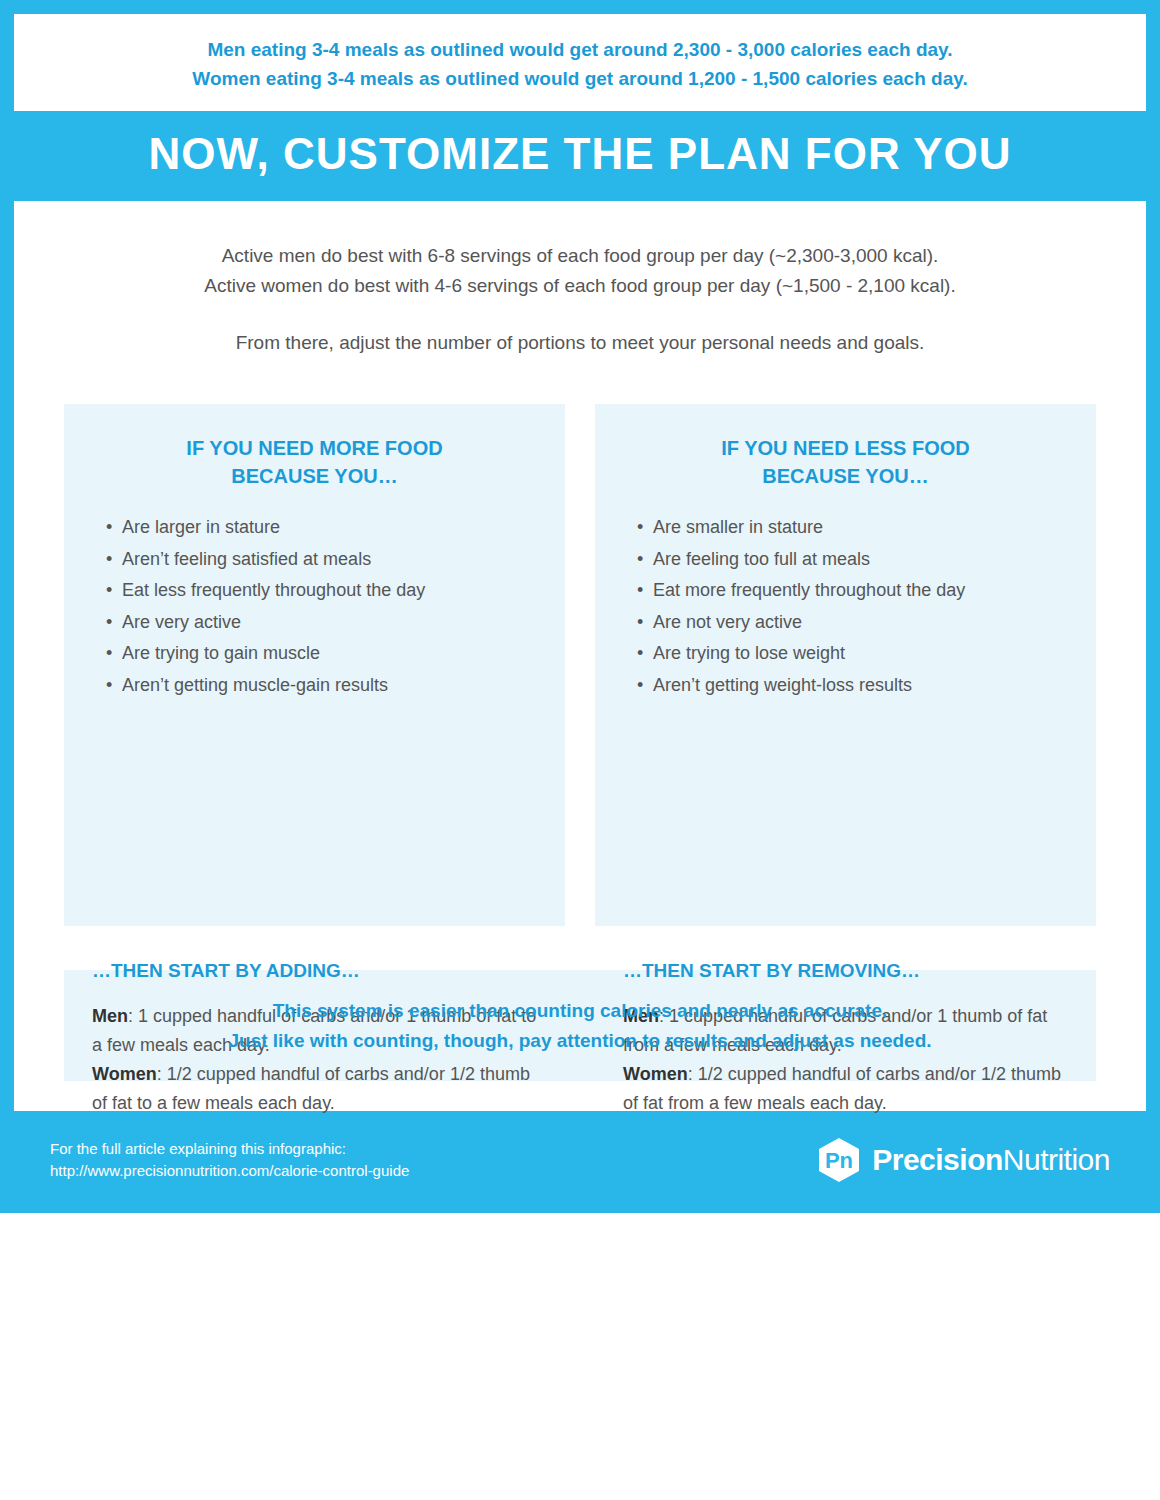Men eating 3-4 meals as outlined would get around 2,300 - 3,000 calories each day.
Women eating 3-4 meals as outlined would get around 1,200 - 1,500 calories each day.
Now, Customize the Plan for You
Active men do best with 6-8 servings of each food group per day (~2,300-3,000 kcal).
Active women do best with 4-6 servings of each food group per day (~1,500 - 2,100 kcal).
From there, adjust the number of portions to meet your personal needs and goals.
If you need more food
because you…
Are larger in stature
Aren’t feeling satisfied at meals
Eat less frequently throughout the day
Are very active
Are trying to gain muscle
Aren’t getting muscle-gain results
…Then start by adding…
Men: 1 cupped handful of carbs and/or 1 thumb of fat to a few meals each day.
Women: 1/2 cupped handful of carbs and/or 1/2 thumb of fat to a few meals each day.
If you need less food
because you…
Are smaller in stature
Are feeling too full at meals
Eat more frequently throughout the day
Are not very active
Are trying to lose weight
Aren’t getting weight-loss results
…Then start by removing…
Men: 1 cupped handful of carbs and/or 1 thumb of fat from a few meals each day.
Women: 1/2 cupped handful of carbs and/or 1/2 thumb of fat from a few meals each day.
This system is easier than counting calories and nearly as accurate.
Just like with counting, though, pay attention to results and adjust as needed.
For the full article explaining this infographic:
http://www.precisionnutrition.com/calorie-control-guide
Pn
Precision Nutrition